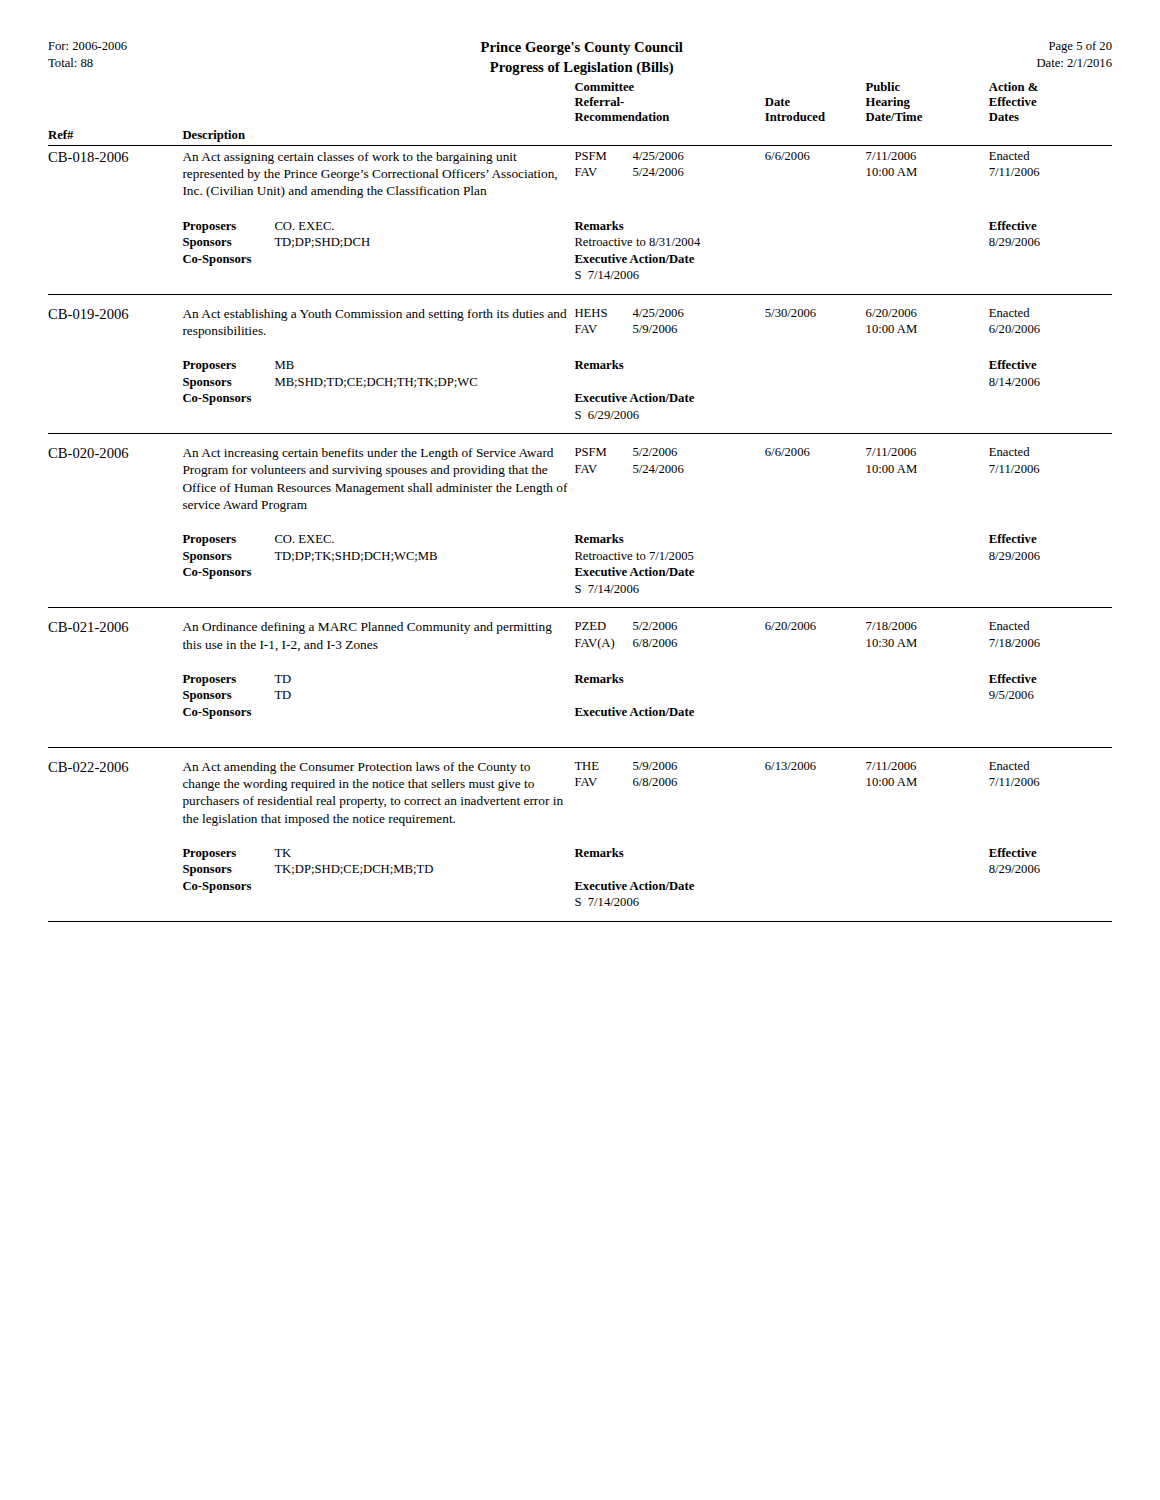For: 2006-2006
Total: 88
Prince George's County Council
Progress of Legislation (Bills)
Page 5 of 20
Date: 2/1/2016
| | | Committee Referral- Recommendation | Date Introduced | Public Hearing Date/Time | Action & Effective Dates |
| --- | --- | --- | --- | --- | --- |
| Ref# | Description | | | | |
| CB-018-2006 | An Act assigning certain classes of work to the bargaining unit represented by the Prince George’s Correctional Officers’ Association, Inc. (Civilian Unit) and amending the Classification Plan | PSFM 4/25/2006 FAV 5/24/2006 | 6/6/2006 | 7/11/2006 10:00 AM | Enacted 7/11/2006 |
| | Proposers CO. EXEC. Sponsors TD;DP;SHD;DCH Co-Sponsors | Remarks Retroactive to 8/31/2004 Executive Action/Date S 7/14/2006 | | | Effective 8/29/2006 |
| CB-019-2006 | An Act establishing a Youth Commission and setting forth its duties and responsibilities. | HEHS 4/25/2006 FAV 5/9/2006 | 5/30/2006 | 6/20/2006 10:00 AM | Enacted 6/20/2006 |
| | Proposers MB Sponsors MB;SHD;TD;CE;DCH;TH;TK;DP;WC Co-Sponsors | Remarks Executive Action/Date S 6/29/2006 | | | Effective 8/14/2006 |
| CB-020-2006 | An Act increasing certain benefits under the Length of Service Award Program for volunteers and surviving spouses and providing that the Office of Human Resources Management shall administer the Length of service Award Program | PSFM 5/2/2006 FAV 5/24/2006 | 6/6/2006 | 7/11/2006 10:00 AM | Enacted 7/11/2006 |
| | Proposers CO. EXEC. Sponsors TD;DP;TK;SHD;DCH;WC;MB Co-Sponsors | Remarks Retroactive to 7/1/2005 Executive Action/Date S 7/14/2006 | | | Effective 8/29/2006 |
| CB-021-2006 | An Ordinance defining a MARC Planned Community and permitting this use in the I-1, I-2, and I-3 Zones | PZED 5/2/2006 FAV(A) 6/8/2006 | 6/20/2006 | 7/18/2006 10:30 AM | Enacted 7/18/2006 |
| | Proposers TD Sponsors TD Co-Sponsors | Remarks Executive Action/Date | | | Effective 9/5/2006 |
| CB-022-2006 | An Act amending the Consumer Protection laws of the County to change the wording required in the notice that sellers must give to purchasers of residential real property, to correct an inadvertent error in the legislation that imposed the notice requirement. | THE 5/9/2006 FAV 6/8/2006 | 6/13/2006 | 7/11/2006 10:00 AM | Enacted 7/11/2006 |
| | Proposers TK Sponsors TK;DP;SHD;CE;DCH;MB;TD Co-Sponsors | Remarks Executive Action/Date S 7/14/2006 | | | Effective 8/29/2006 |